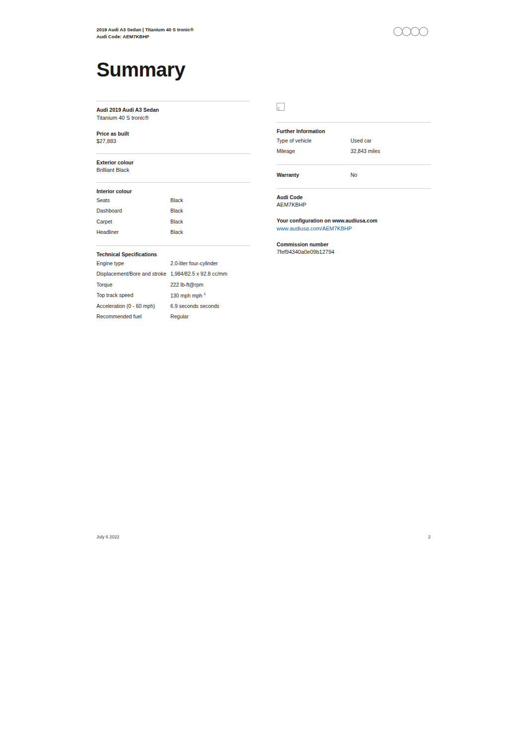2019 Audi A3 Sedan | Titanium 40 S tronic®
Audi Code: AEM7KBHP
Summary
Audi 2019 Audi A3 Sedan
Titanium 40 S tronic®
Price as built
$27,883
Exterior colour
Brilliant Black
Interior colour
| Seats | Black |
| Dashboard | Black |
| Carpet | Black |
| Headliner | Black |
Technical Specifications
| Engine type | 2.0-liter four-cylinder |
| Displacement/Bore and stroke | 1,984/82.5 x 92.8 cc/mm |
| Torque | 222 lb-ft@rpm |
| Top track speed | 130 mph mph 1 |
| Acceleration (0 - 60 mph) | 6.9 seconds seconds |
| Recommended fuel | Regular |
Further Information
| Type of vehicle | Used car |
| Mileage | 32,843 miles |
| Warranty | No |
Audi Code
AEM7KBHP
Your configuration on www.audiusa.com
www.audiusa.com/AEM7KBHP
Commission number
7fef94340a0e09b12794
July 6 2022 2